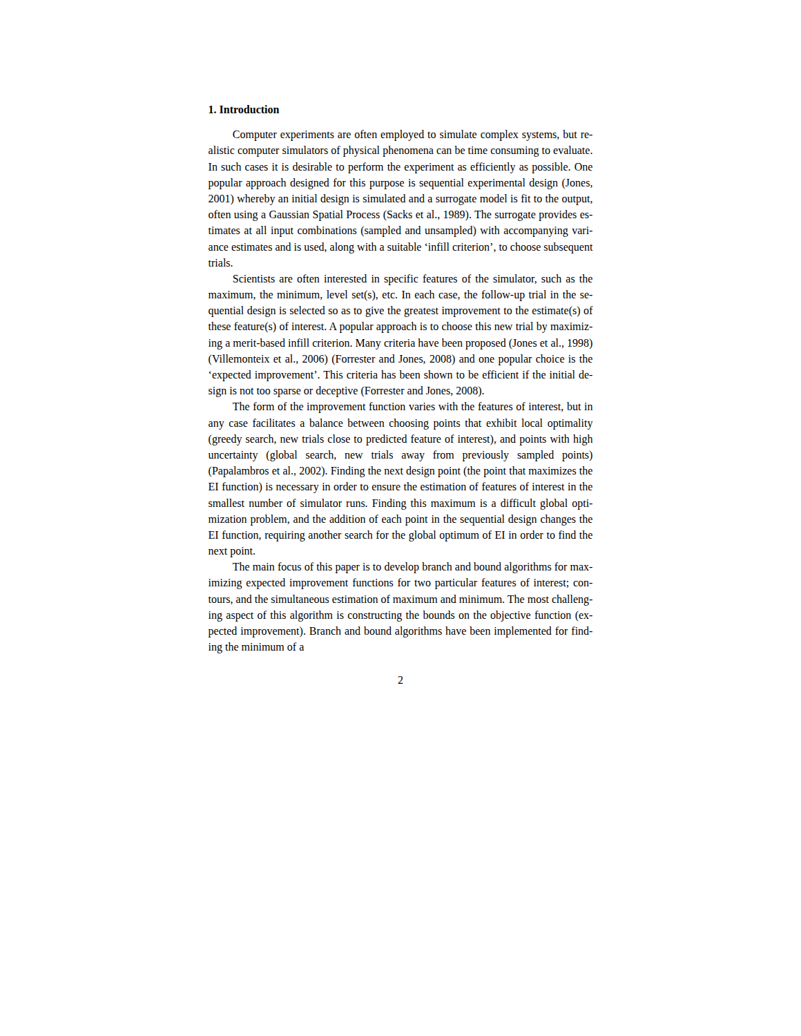1. Introduction
Computer experiments are often employed to simulate complex systems, but realistic computer simulators of physical phenomena can be time consuming to evaluate. In such cases it is desirable to perform the experiment as efficiently as possible. One popular approach designed for this purpose is sequential experimental design (Jones, 2001) whereby an initial design is simulated and a surrogate model is fit to the output, often using a Gaussian Spatial Process (Sacks et al., 1989). The surrogate provides estimates at all input combinations (sampled and unsampled) with accompanying variance estimates and is used, along with a suitable ‘infill criterion’, to choose subsequent trials.
Scientists are often interested in specific features of the simulator, such as the maximum, the minimum, level set(s), etc. In each case, the follow-up trial in the sequential design is selected so as to give the greatest improvement to the estimate(s) of these feature(s) of interest. A popular approach is to choose this new trial by maximizing a merit-based infill criterion. Many criteria have been proposed (Jones et al., 1998) (Villemonteix et al., 2006) (Forrester and Jones, 2008) and one popular choice is the ‘expected improvement’. This criteria has been shown to be efficient if the initial design is not too sparse or deceptive (Forrester and Jones, 2008).
The form of the improvement function varies with the features of interest, but in any case facilitates a balance between choosing points that exhibit local optimality (greedy search, new trials close to predicted feature of interest), and points with high uncertainty (global search, new trials away from previously sampled points) (Papalambros et al., 2002). Finding the next design point (the point that maximizes the EI function) is necessary in order to ensure the estimation of features of interest in the smallest number of simulator runs. Finding this maximum is a difficult global optimization problem, and the addition of each point in the sequential design changes the EI function, requiring another search for the global optimum of EI in order to find the next point.
The main focus of this paper is to develop branch and bound algorithms for maximizing expected improvement functions for two particular features of interest; contours, and the simultaneous estimation of maximum and minimum. The most challenging aspect of this algorithm is constructing the bounds on the objective function (expected improvement). Branch and bound algorithms have been implemented for finding the minimum of a
2